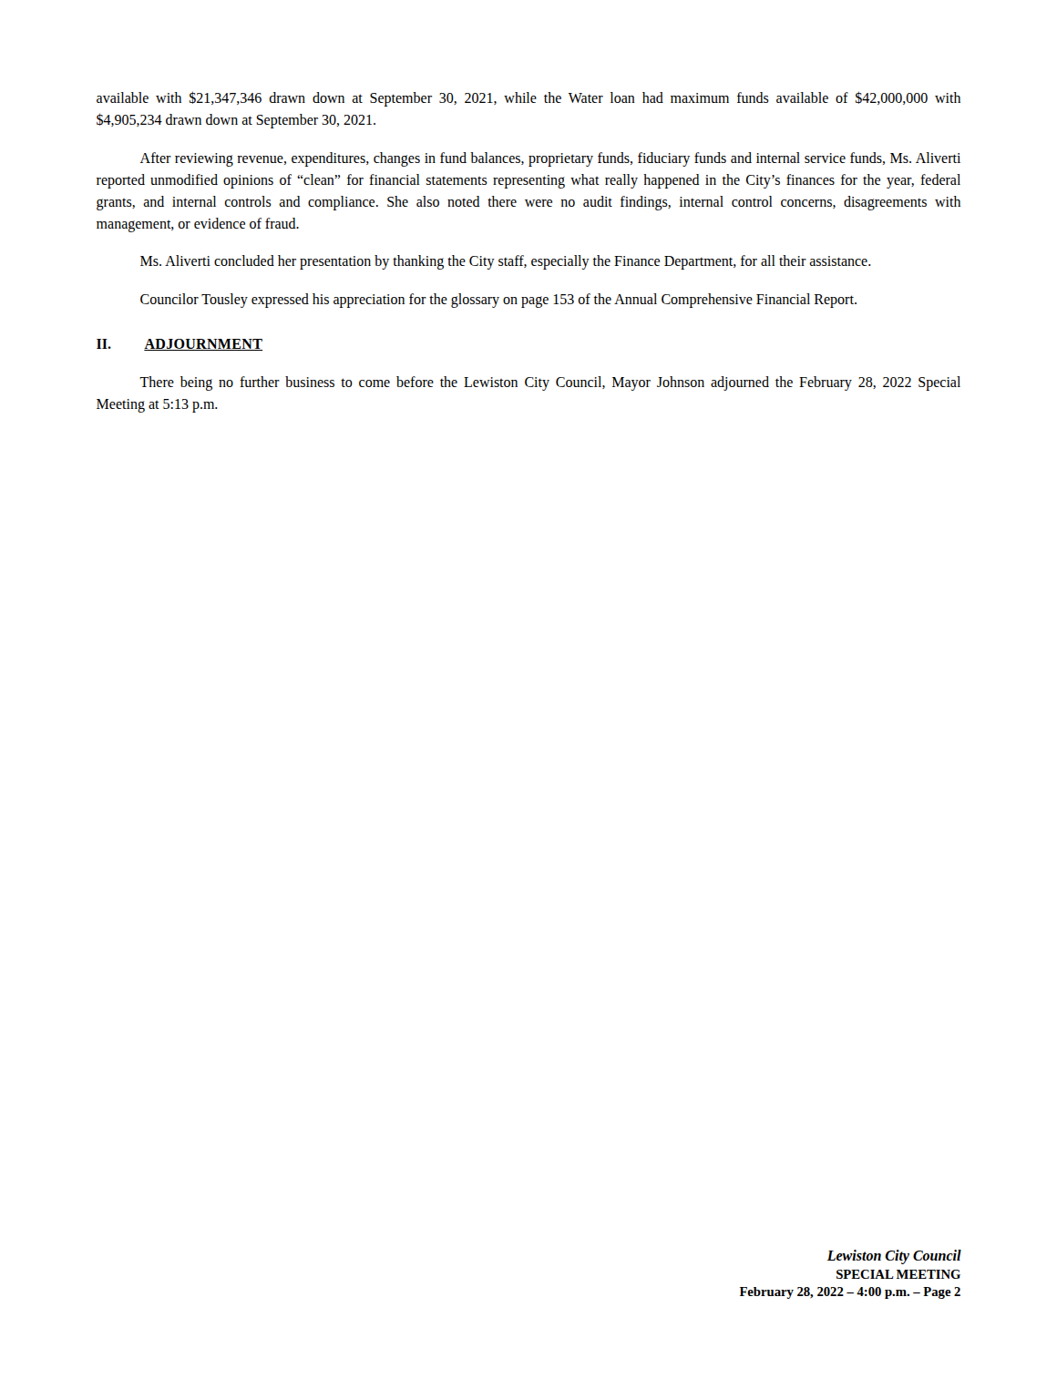available with $21,347,346 drawn down at September 30, 2021, while the Water loan had maximum funds available of $42,000,000 with $4,905,234 drawn down at September 30, 2021.
After reviewing revenue, expenditures, changes in fund balances, proprietary funds, fiduciary funds and internal service funds, Ms. Aliverti reported unmodified opinions of “clean” for financial statements representing what really happened in the City’s finances for the year, federal grants, and internal controls and compliance. She also noted there were no audit findings, internal control concerns, disagreements with management, or evidence of fraud.
Ms. Aliverti concluded her presentation by thanking the City staff, especially the Finance Department, for all their assistance.
Councilor Tousley expressed his appreciation for the glossary on page 153 of the Annual Comprehensive Financial Report.
II. ADJOURNMENT
There being no further business to come before the Lewiston City Council, Mayor Johnson adjourned the February 28, 2022 Special Meeting at 5:13 p.m.
Lewiston City Council
SPECIAL MEETING
February 28, 2022 – 4:00 p.m. – Page 2